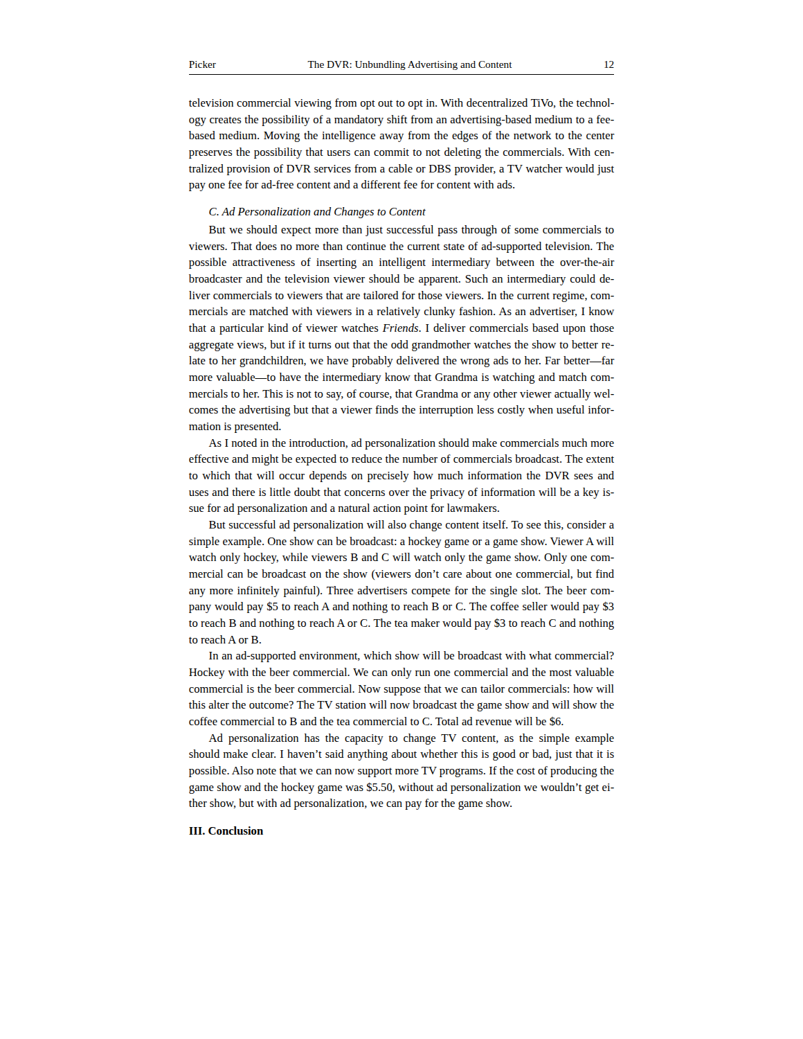Picker The DVR: Unbundling Advertising and Content 12
television commercial viewing from opt out to opt in. With decentralized TiVo, the technology creates the possibility of a mandatory shift from an advertising-based medium to a fee-based medium. Moving the intelligence away from the edges of the network to the center preserves the possibility that users can commit to not deleting the commercials. With centralized provision of DVR services from a cable or DBS provider, a TV watcher would just pay one fee for ad-free content and a different fee for content with ads.
C. Ad Personalization and Changes to Content
But we should expect more than just successful pass through of some commercials to viewers. That does no more than continue the current state of ad-supported television. The possible attractiveness of inserting an intelligent intermediary between the over-the-air broadcaster and the television viewer should be apparent. Such an intermediary could deliver commercials to viewers that are tailored for those viewers. In the current regime, commercials are matched with viewers in a relatively clunky fashion. As an advertiser, I know that a particular kind of viewer watches Friends. I deliver commercials based upon those aggregate views, but if it turns out that the odd grandmother watches the show to better relate to her grandchildren, we have probably delivered the wrong ads to her. Far better—far more valuable—to have the intermediary know that Grandma is watching and match commercials to her. This is not to say, of course, that Grandma or any other viewer actually welcomes the advertising but that a viewer finds the interruption less costly when useful information is presented.
As I noted in the introduction, ad personalization should make commercials much more effective and might be expected to reduce the number of commercials broadcast. The extent to which that will occur depends on precisely how much information the DVR sees and uses and there is little doubt that concerns over the privacy of information will be a key issue for ad personalization and a natural action point for lawmakers.
But successful ad personalization will also change content itself. To see this, consider a simple example. One show can be broadcast: a hockey game or a game show. Viewer A will watch only hockey, while viewers B and C will watch only the game show. Only one commercial can be broadcast on the show (viewers don’t care about one commercial, but find any more infinitely painful). Three advertisers compete for the single slot. The beer company would pay $5 to reach A and nothing to reach B or C. The coffee seller would pay $3 to reach B and nothing to reach A or C. The tea maker would pay $3 to reach C and nothing to reach A or B.
In an ad-supported environment, which show will be broadcast with what commercial? Hockey with the beer commercial. We can only run one commercial and the most valuable commercial is the beer commercial. Now suppose that we can tailor commercials: how will this alter the outcome? The TV station will now broadcast the game show and will show the coffee commercial to B and the tea commercial to C. Total ad revenue will be $6.
Ad personalization has the capacity to change TV content, as the simple example should make clear. I haven’t said anything about whether this is good or bad, just that it is possible. Also note that we can now support more TV programs. If the cost of producing the game show and the hockey game was $5.50, without ad personalization we wouldn’t get either show, but with ad personalization, we can pay for the game show.
III. Conclusion